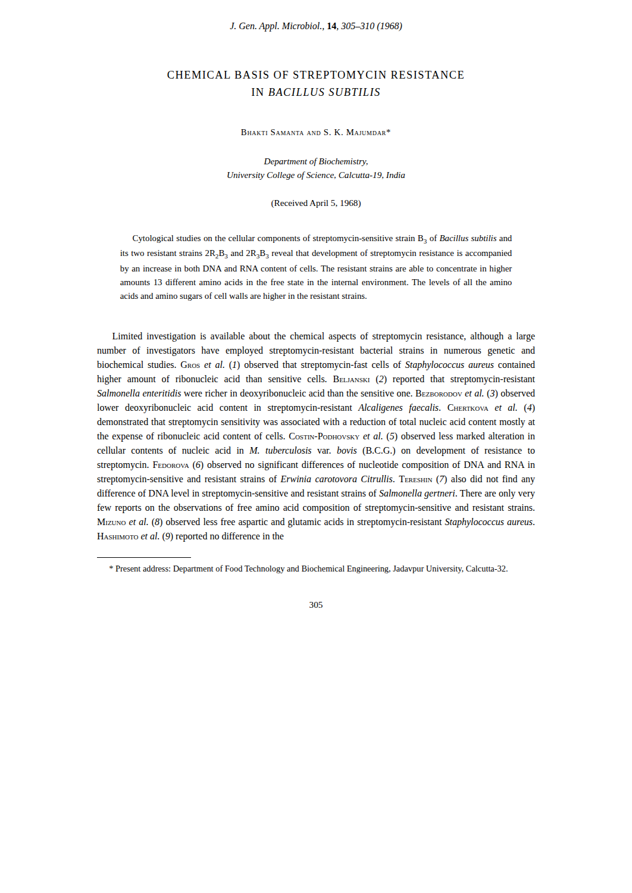J. Gen. Appl. Microbiol., 14, 305–310 (1968)
CHEMICAL BASIS OF STREPTOMYCIN RESISTANCE
IN BACILLUS SUBTILIS
Bhakti Samanta and S. K. Majumdar*
Department of Biochemistry,
University College of Science, Calcutta-19, India
(Received April 5, 1968)
Cytological studies on the cellular components of streptomycin-sensitive strain B3 of Bacillus subtilis and its two resistant strains 2R2B3 and 2R3B3 reveal that development of streptomycin resistance is accompanied by an increase in both DNA and RNA content of cells. The resistant strains are able to concentrate in higher amounts 13 different amino acids in the free state in the internal environment. The levels of all the amino acids and amino sugars of cell walls are higher in the resistant strains.
Limited investigation is available about the chemical aspects of streptomycin resistance, although a large number of investigators have employed streptomycin-resistant bacterial strains in numerous genetic and biochemical studies. Gros et al. (1) observed that streptomycin-fast cells of Staphylococcus aureus contained higher amount of ribonucleic acid than sensitive cells. Beljanski (2) reported that streptomycin-resistant Salmonella enteritidis were richer in deoxyribonucleic acid than the sensitive one. Bezborodov et al. (3) observed lower deoxyribonucleic acid content in streptomycin-resistant Alcaligenes faecalis. Chertkova et al. (4) demonstrated that streptomycin sensitivity was associated with a reduction of total nucleic acid content mostly at the expense of ribonucleic acid content of cells. Costin-Podhovsky et al. (5) observed less marked alteration in cellular contents of nucleic acid in M. tuberculosis var. bovis (B.C.G.) on development of resistance to streptomycin. Fedorova (6) observed no significant differences of nucleotide composition of DNA and RNA in streptomycin-sensitive and resistant strains of Erwinia carotovora Citrullis. Tereshin (7) also did not find any difference of DNA level in streptomycin-sensitive and resistant strains of Salmonella gertneri. There are only very few reports on the observations of free amino acid composition of streptomycin-sensitive and resistant strains. Mizuno et al. (8) observed less free aspartic and glutamic acids in streptomycin-resistant Staphylococcus aureus. Hashimoto et al. (9) reported no difference in the
* Present address: Department of Food Technology and Biochemical Engineering, Jadavpur University, Calcutta-32.
305